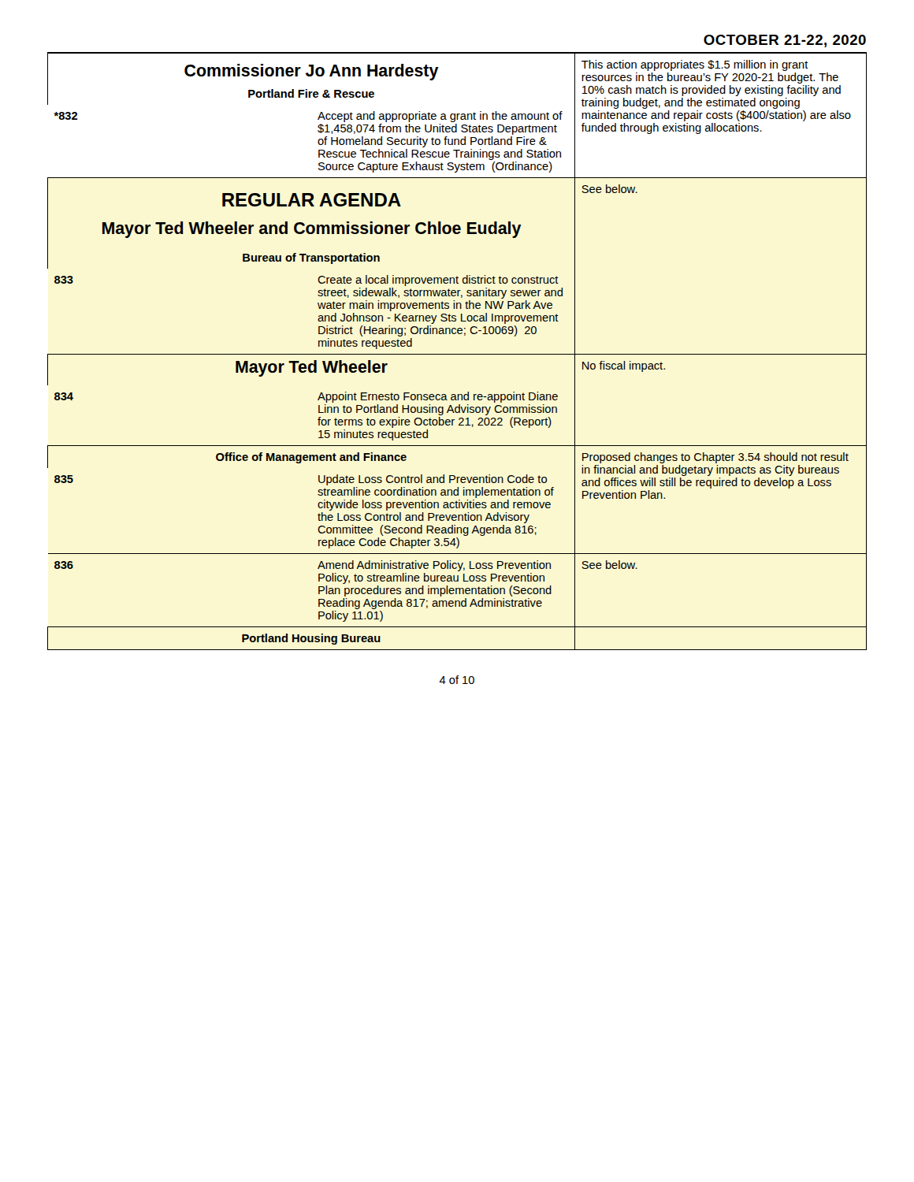OCTOBER 21-22, 2020
| Commissioner Jo Ann Hardesty | This action appropriates $1.5 million in grant resources in the bureau’s FY 2020-21 budget. The 10% cash match is provided by existing facility and training budget, and the estimated ongoing maintenance and repair costs ($400/station) are also funded through existing allocations. |
| Portland Fire & Rescue |
| *832 | Accept and appropriate a grant in the amount of $1,458,074 from the United States Department of Homeland Security to fund Portland Fire & Rescue Technical Rescue Trainings and Station Source Capture Exhaust System (Ordinance) |
| REGULAR AGENDA | See below. |
| Mayor Ted Wheeler and Commissioner Chloe Eudaly |
| Bureau of Transportation |
| 833 | Create a local improvement district to construct street, sidewalk, stormwater, sanitary sewer and water main improvements in the NW Park Ave and Johnson - Kearney Sts Local Improvement District (Hearing; Ordinance; C-10069) 20 minutes requested |
| Mayor Ted Wheeler | No fiscal impact. |
| 834 | Appoint Ernesto Fonseca and re-appoint Diane Linn to Portland Housing Advisory Commission for terms to expire October 21, 2022 (Report) 15 minutes requested |
| Office of Management and Finance | Proposed changes to Chapter 3.54 should not result in financial and budgetary impacts as City bureaus and offices will still be required to develop a Loss Prevention Plan. |
| 835 | Update Loss Control and Prevention Code to streamline coordination and implementation of citywide loss prevention activities and remove the Loss Control and Prevention Advisory Committee (Second Reading Agenda 816; replace Code Chapter 3.54) |
| 836 | Amend Administrative Policy, Loss Prevention Policy, to streamline bureau Loss Prevention Plan procedures and implementation (Second Reading Agenda 817; amend Administrative Policy 11.01) | See below. |
| Portland Housing Bureau | |
4 of 10